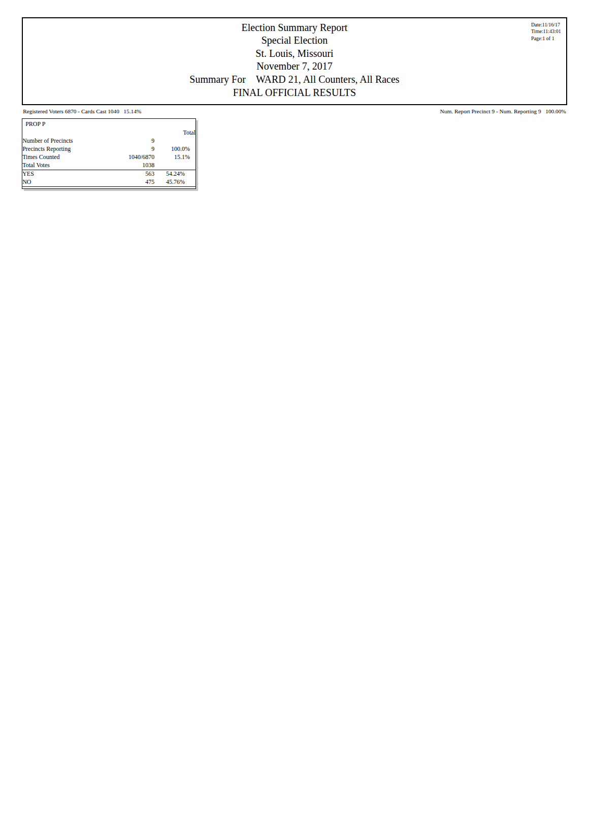Date:11/16/17
Time:11:43:01
Page:1 of 1
Election Summary Report Special Election St. Louis, Missouri November 7, 2017 Summary For WARD 21, All Counters, All Races FINAL OFFICIAL RESULTS
Registered Voters 6870 - Cards Cast 1040 15.14%
Num. Report Precinct 9 - Num. Reporting 9 100.00%
PROP P
| | Total |
| Number of Precincts | 9 | | |
| Precincts Reporting | 9 | 100.0 | % |
| Times Counted | 1040/6870 | 15.1 | % |
| Total Votes | 1038 | | |
| YES | 563 | 54.24% | |
| NO | 475 | 45.76% | |